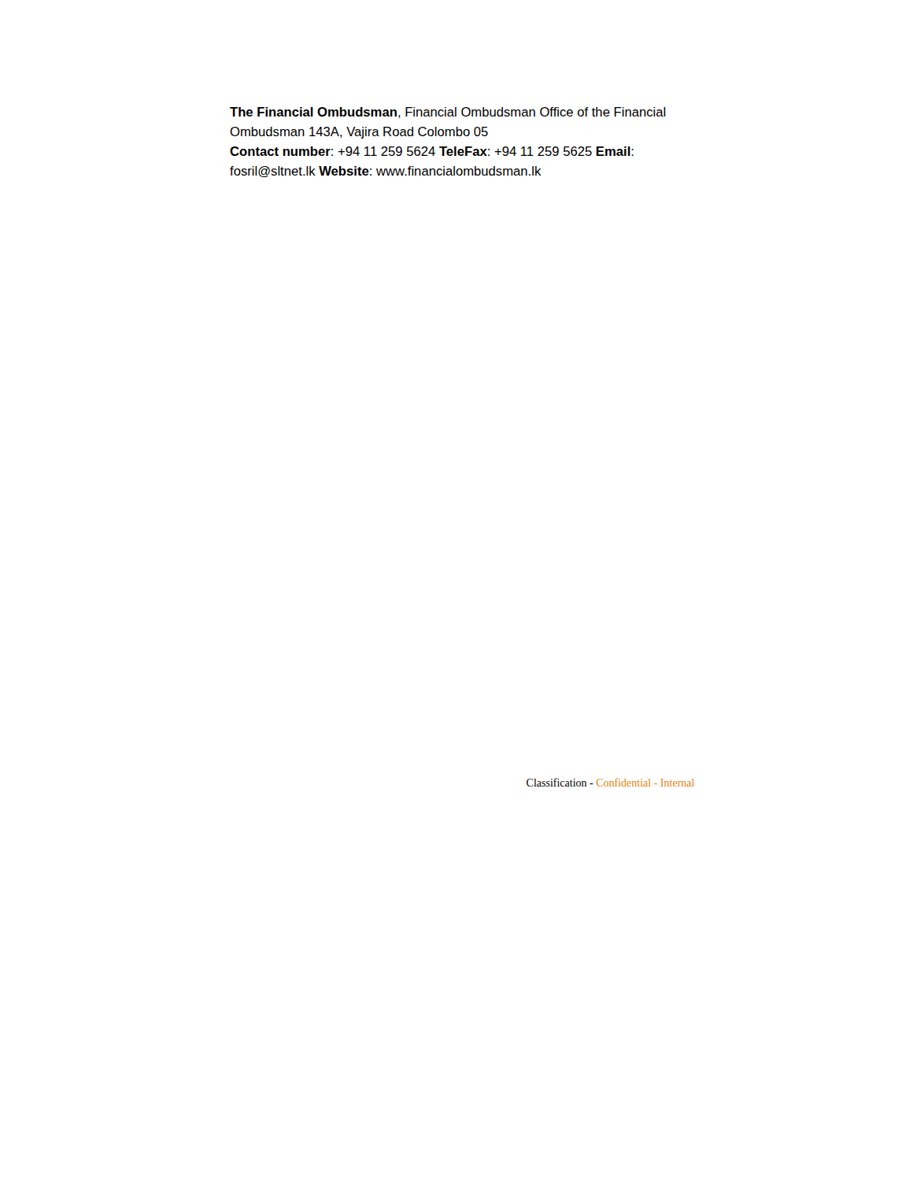The Financial Ombudsman, Financial Ombudsman Office of the Financial Ombudsman 143A, Vajira Road Colombo 05
Contact number: +94 11 259 5624 TeleFax: +94 11 259 5625 Email: fosril@sltnet.lk Website: www.financialombudsman.lk
Classification - Confidential - Internal